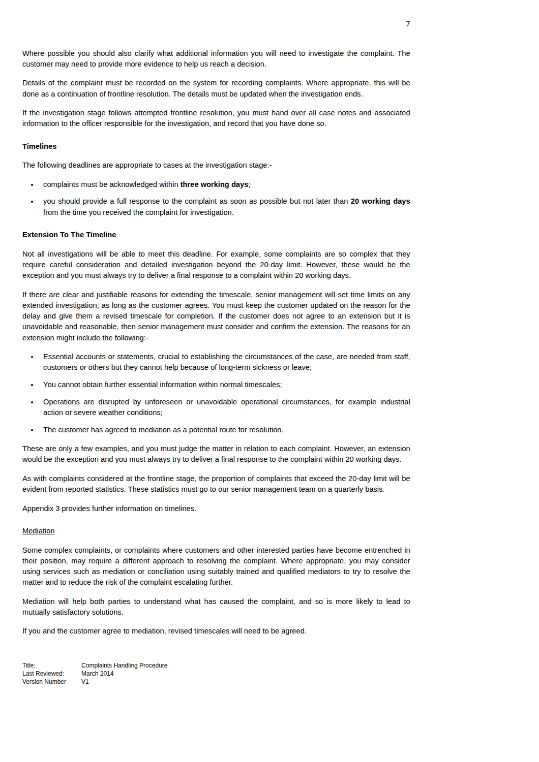7
Where possible you should also clarify what additional information you will need to investigate the complaint. The customer may need to provide more evidence to help us reach a decision.
Details of the complaint must be recorded on the system for recording complaints. Where appropriate, this will be done as a continuation of frontline resolution. The details must be updated when the investigation ends.
If the investigation stage follows attempted frontline resolution, you must hand over all case notes and associated information to the officer responsible for the investigation, and record that you have done so.
Timelines
The following deadlines are appropriate to cases at the investigation stage:-
complaints must be acknowledged within three working days;
you should provide a full response to the complaint as soon as possible but not later than 20 working days from the time you received the complaint for investigation.
Extension To The Timeline
Not all investigations will be able to meet this deadline. For example, some complaints are so complex that they require careful consideration and detailed investigation beyond the 20-day limit. However, these would be the exception and you must always try to deliver a final response to a complaint within 20 working days.
If there are clear and justifiable reasons for extending the timescale, senior management will set time limits on any extended investigation, as long as the customer agrees. You must keep the customer updated on the reason for the delay and give them a revised timescale for completion. If the customer does not agree to an extension but it is unavoidable and reasonable, then senior management must consider and confirm the extension. The reasons for an extension might include the following:-
Essential accounts or statements, crucial to establishing the circumstances of the case, are needed from staff, customers or others but they cannot help because of long-term sickness or leave;
You cannot obtain further essential information within normal timescales;
Operations are disrupted by unforeseen or unavoidable operational circumstances, for example industrial action or severe weather conditions;
The customer has agreed to mediation as a potential route for resolution.
These are only a few examples, and you must judge the matter in relation to each complaint. However, an extension would be the exception and you must always try to deliver a final response to the complaint within 20 working days.
As with complaints considered at the frontline stage, the proportion of complaints that exceed the 20-day limit will be evident from reported statistics. These statistics must go to our senior management team on a quarterly basis.
Appendix 3 provides further information on timelines.
Mediation
Some complex complaints, or complaints where customers and other interested parties have become entrenched in their position, may require a different approach to resolving the complaint. Where appropriate, you may consider using services such as mediation or conciliation using suitably trained and qualified mediators to try to resolve the matter and to reduce the risk of the complaint escalating further.
Mediation will help both parties to understand what has caused the complaint, and so is more likely to lead to mutually satisfactory solutions.
If you and the customer agree to mediation, revised timescales will need to be agreed.
| Title: | Complaints Handling Procedure |
| Last Reviewed: | March 2014 |
| Version Number | V1 |